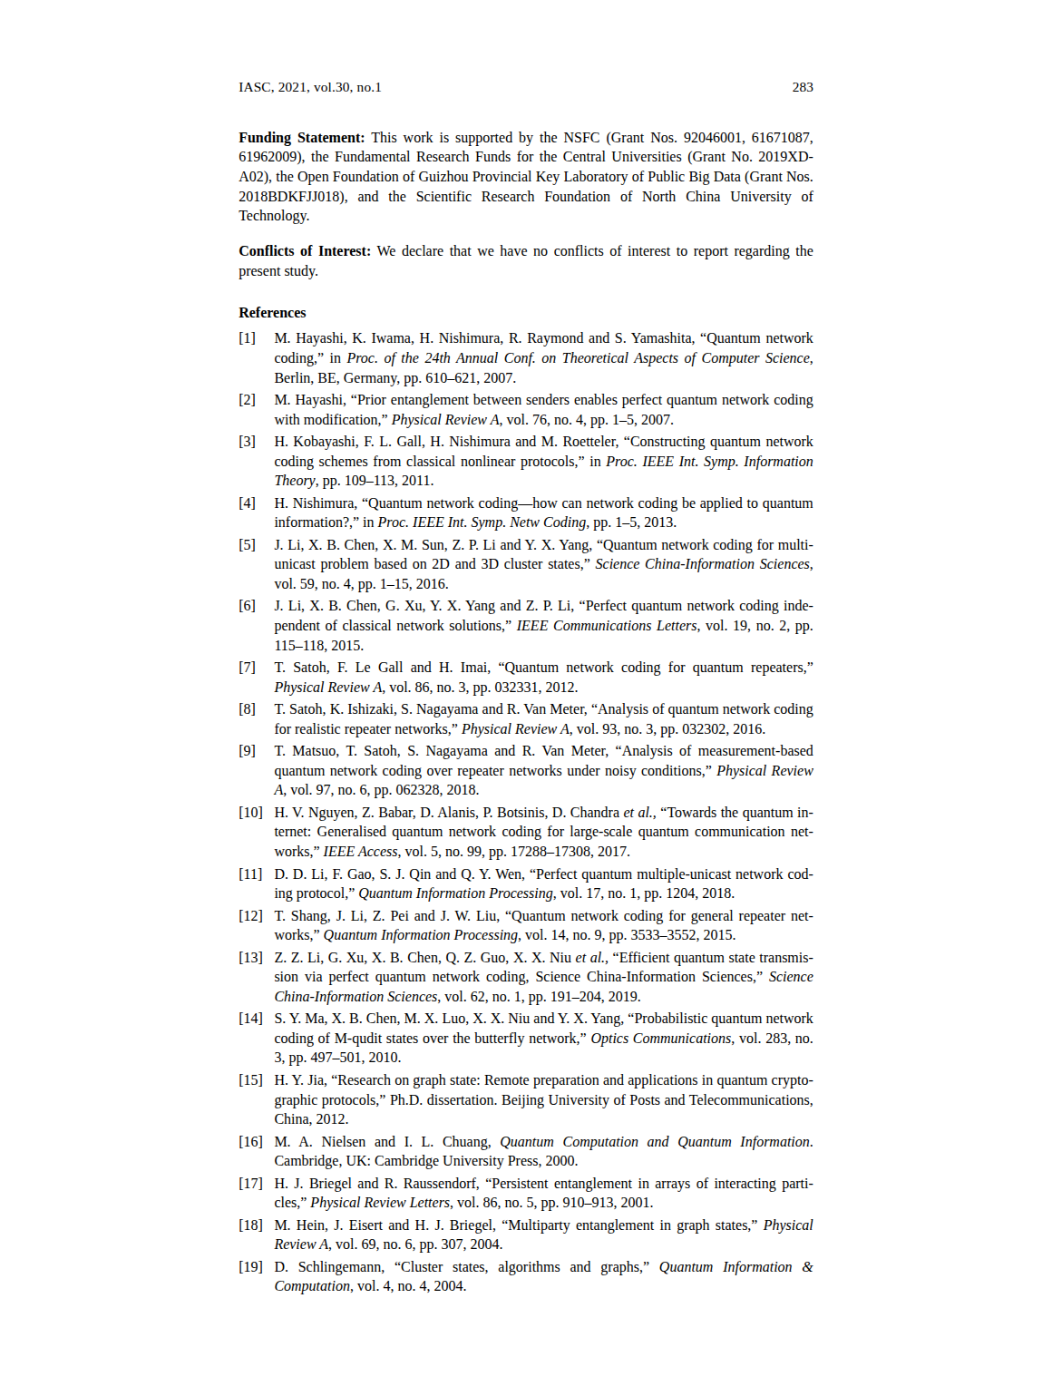IASC, 2021, vol.30, no.1 283
Funding Statement: This work is supported by the NSFC (Grant Nos. 92046001, 61671087, 61962009), the Fundamental Research Funds for the Central Universities (Grant No. 2019XD-A02), the Open Foundation of Guizhou Provincial Key Laboratory of Public Big Data (Grant Nos. 2018BDKFJJ018), and the Scientific Research Foundation of North China University of Technology.
Conflicts of Interest: We declare that we have no conflicts of interest to report regarding the present study.
References
[1] M. Hayashi, K. Iwama, H. Nishimura, R. Raymond and S. Yamashita, “Quantum network coding,” in Proc. of the 24th Annual Conf. on Theoretical Aspects of Computer Science, Berlin, BE, Germany, pp. 610–621, 2007.
[2] M. Hayashi, “Prior entanglement between senders enables perfect quantum network coding with modification,” Physical Review A, vol. 76, no. 4, pp. 1–5, 2007.
[3] H. Kobayashi, F. L. Gall, H. Nishimura and M. Roetteler, “Constructing quantum network coding schemes from classical nonlinear protocols,” in Proc. IEEE Int. Symp. Information Theory, pp. 109–113, 2011.
[4] H. Nishimura, “Quantum network coding—how can network coding be applied to quantum information?,” in Proc. IEEE Int. Symp. Netw Coding, pp. 1–5, 2013.
[5] J. Li, X. B. Chen, X. M. Sun, Z. P. Li and Y. X. Yang, “Quantum network coding for multi-unicast problem based on 2D and 3D cluster states,” Science China-Information Sciences, vol. 59, no. 4, pp. 1–15, 2016.
[6] J. Li, X. B. Chen, G. Xu, Y. X. Yang and Z. P. Li, “Perfect quantum network coding independent of classical network solutions,” IEEE Communications Letters, vol. 19, no. 2, pp. 115–118, 2015.
[7] T. Satoh, F. Le Gall and H. Imai, “Quantum network coding for quantum repeaters,” Physical Review A, vol. 86, no. 3, pp. 032331, 2012.
[8] T. Satoh, K. Ishizaki, S. Nagayama and R. Van Meter, “Analysis of quantum network coding for realistic repeater networks,” Physical Review A, vol. 93, no. 3, pp. 032302, 2016.
[9] T. Matsuo, T. Satoh, S. Nagayama and R. Van Meter, “Analysis of measurement-based quantum network coding over repeater networks under noisy conditions,” Physical Review A, vol. 97, no. 6, pp. 062328, 2018.
[10] H. V. Nguyen, Z. Babar, D. Alanis, P. Botsinis, D. Chandra et al., “Towards the quantum internet: Generalised quantum network coding for large-scale quantum communication networks,” IEEE Access, vol. 5, no. 99, pp. 17288–17308, 2017.
[11] D. D. Li, F. Gao, S. J. Qin and Q. Y. Wen, “Perfect quantum multiple-unicast network coding protocol,” Quantum Information Processing, vol. 17, no. 1, pp. 1204, 2018.
[12] T. Shang, J. Li, Z. Pei and J. W. Liu, “Quantum network coding for general repeater networks,” Quantum Information Processing, vol. 14, no. 9, pp. 3533–3552, 2015.
[13] Z. Z. Li, G. Xu, X. B. Chen, Q. Z. Guo, X. X. Niu et al., “Efficient quantum state transmission via perfect quantum network coding, Science China-Information Sciences,” Science China-Information Sciences, vol. 62, no. 1, pp. 191–204, 2019.
[14] S. Y. Ma, X. B. Chen, M. X. Luo, X. X. Niu and Y. X. Yang, “Probabilistic quantum network coding of M-qudit states over the butterfly network,” Optics Communications, vol. 283, no. 3, pp. 497–501, 2010.
[15] H. Y. Jia, “Research on graph state: Remote preparation and applications in quantum cryptographic protocols,” Ph.D. dissertation. Beijing University of Posts and Telecommunications, China, 2012.
[16] M. A. Nielsen and I. L. Chuang, Quantum Computation and Quantum Information. Cambridge, UK: Cambridge University Press, 2000.
[17] H. J. Briegel and R. Raussendorf, “Persistent entanglement in arrays of interacting particles,” Physical Review Letters, vol. 86, no. 5, pp. 910–913, 2001.
[18] M. Hein, J. Eisert and H. J. Briegel, “Multiparty entanglement in graph states,” Physical Review A, vol. 69, no. 6, pp. 307, 2004.
[19] D. Schlingemann, “Cluster states, algorithms and graphs,” Quantum Information & Computation, vol. 4, no. 4, 2004.